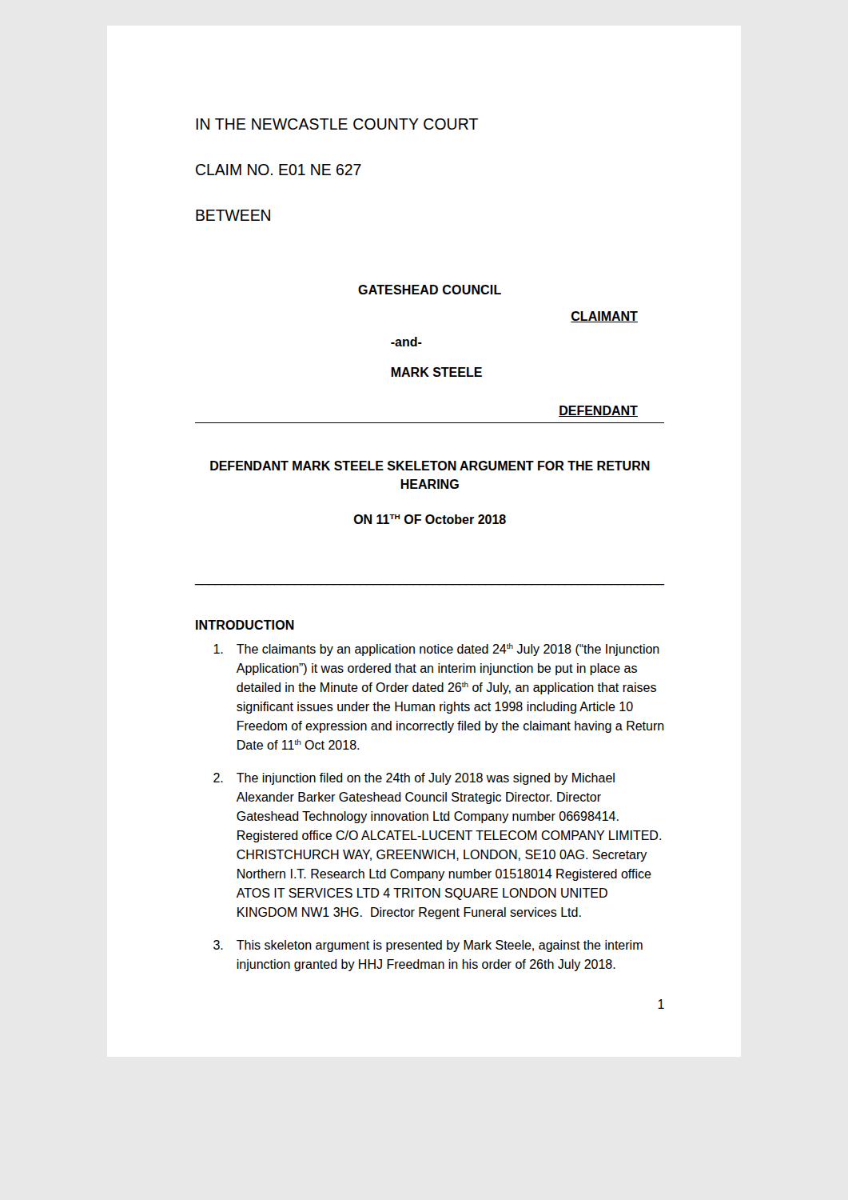IN THE NEWCASTLE COUNTY COURT
CLAIM NO. E01 NE 627
BETWEEN
GATESHEAD COUNCIL
CLAIMANT
-and-
MARK STEELE
DEFENDANT
DEFENDANT MARK STEELE SKELETON ARGUMENT FOR THE RETURN HEARING ON 11TH OF October 2018
_______________________________________________________________________
INTRODUCTION
The claimants by an application notice dated 24th July 2018 (“the Injunction Application”) it was ordered that an interim injunction be put in place as detailed in the Minute of Order dated 26th of July, an application that raises significant issues under the Human rights act 1998 including Article 10 Freedom of expression and incorrectly filed by the claimant having a Return Date of 11th Oct 2018.
The injunction filed on the 24th of July 2018 was signed by Michael Alexander Barker Gateshead Council Strategic Director. Director Gateshead Technology innovation Ltd Company number 06698414. Registered office C/O ALCATEL-LUCENT TELECOM COMPANY LIMITED. CHRISTCHURCH WAY, GREENWICH, LONDON, SE10 0AG. Secretary Northern I.T. Research Ltd Company number 01518014 Registered office ATOS IT SERVICES LTD 4 TRITON SQUARE LONDON UNITED KINGDOM NW1 3HG. Director Regent Funeral services Ltd.
This skeleton argument is presented by Mark Steele, against the interim injunction granted by HHJ Freedman in his order of 26th July 2018.
1